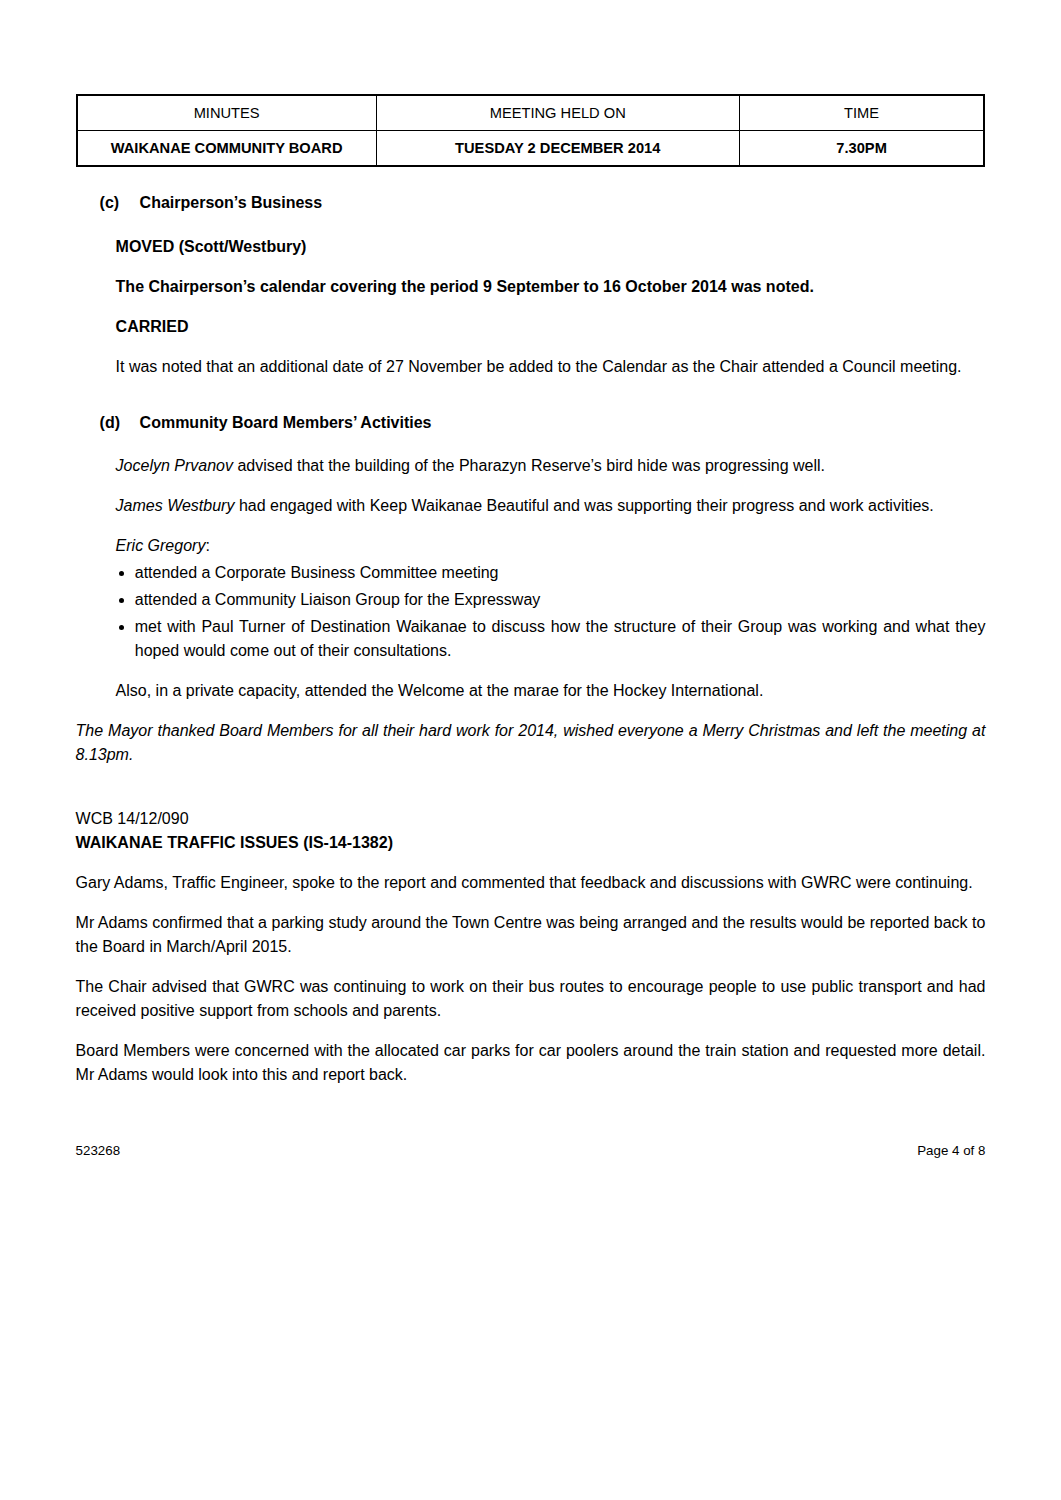| MINUTES | MEETING HELD ON | TIME |
| WAIKANAE COMMUNITY BOARD | TUESDAY 2 DECEMBER 2014 | 7.30PM |
(c)
Chairperson’s Business
MOVED (Scott/Westbury)
The Chairperson’s calendar covering the period 9 September to 16 October 2014 was noted.
CARRIED
It was noted that an additional date of 27 November be added to the Calendar as the Chair attended a Council meeting.
(d)
Community Board Members’ Activities
Jocelyn Prvanov advised that the building of the Pharazyn Reserve’s bird hide was progressing well.
James Westbury had engaged with Keep Waikanae Beautiful and was supporting their progress and work activities.
Eric Gregory:
attended a Corporate Business Committee meeting
attended a Community Liaison Group for the Expressway
met with Paul Turner of Destination Waikanae to discuss how the structure of their Group was working and what they hoped would come out of their consultations.
Also, in a private capacity, attended the Welcome at the marae for the Hockey International.
The Mayor thanked Board Members for all their hard work for 2014, wished everyone a Merry Christmas and left the meeting at 8.13pm.
WCB 14/12/090
WAIKANAE TRAFFIC ISSUES (IS-14-1382)
Gary Adams, Traffic Engineer, spoke to the report and commented that feedback and discussions with GWRC were continuing.
Mr Adams confirmed that a parking study around the Town Centre was being arranged and the results would be reported back to the Board in March/April 2015.
The Chair advised that GWRC was continuing to work on their bus routes to encourage people to use public transport and had received positive support from schools and parents.
Board Members were concerned with the allocated car parks for car poolers around the train station and requested more detail. Mr Adams would look into this and report back.
523268 Page 4 of 8